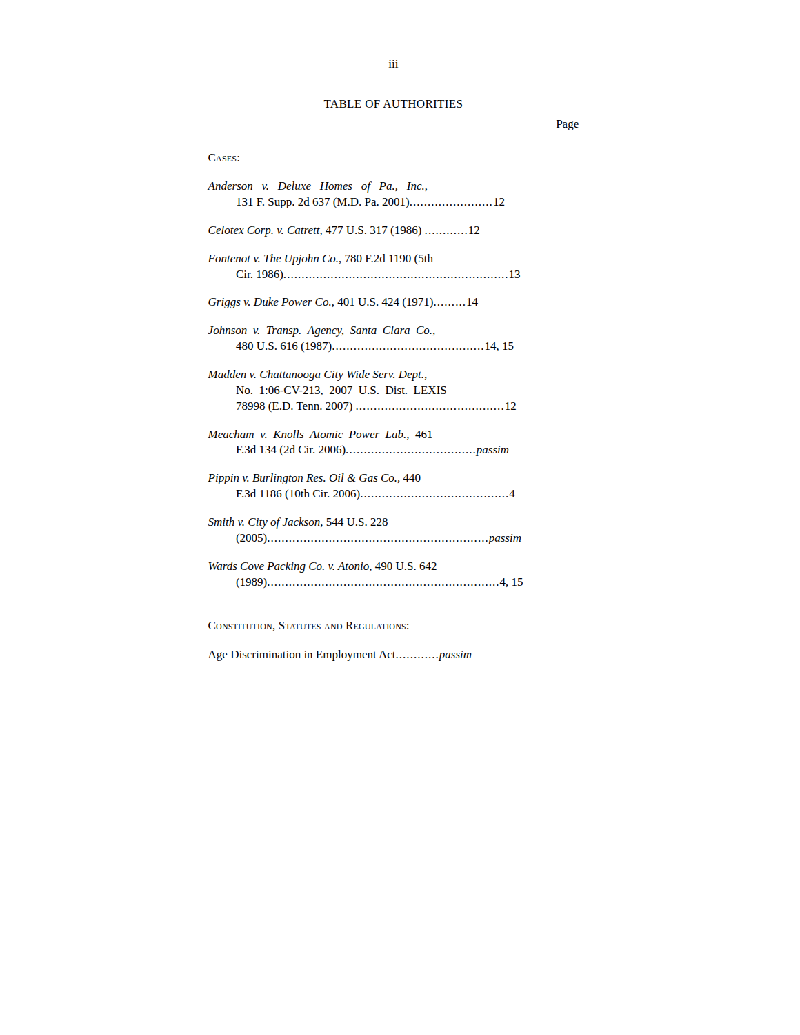iii
TABLE OF AUTHORITIES
Page
Cases:
Anderson v. Deluxe Homes of Pa., Inc.,
131 F. Supp. 2d 637 (M.D. Pa. 2001)....................... 12
Celotex Corp. v. Catrett, 477 U.S. 317 (1986) ............ 12
Fontenot v. The Upjohn Co., 780 F.2d 1190 (5th
Cir. 1986).............................................................. 13
Griggs v. Duke Power Co., 401 U.S. 424 (1971)......... 14
Johnson v. Transp. Agency, Santa Clara Co.,
480 U.S. 616 (1987).......................................... 14, 15
Madden v. Chattanooga City Wide Serv. Dept.,
No. 1:06-CV-213, 2007 U.S. Dist. LEXIS
78998 (E.D. Tenn. 2007) ......................................... 12
Meacham v. Knolls Atomic Power Lab., 461
F.3d 134 (2d Cir. 2006).................................... passim
Pippin v. Burlington Res. Oil & Gas Co., 440
F.3d 1186 (10th Cir. 2006)......................................... 4
Smith v. City of Jackson, 544 U.S. 228
(2005)............................................................. passim
Wards Cove Packing Co. v. Atonio, 490 U.S. 642
(1989)................................................................ 4, 15
Constitution, Statutes and Regulations:
Age Discrimination in Employment Act............ passim